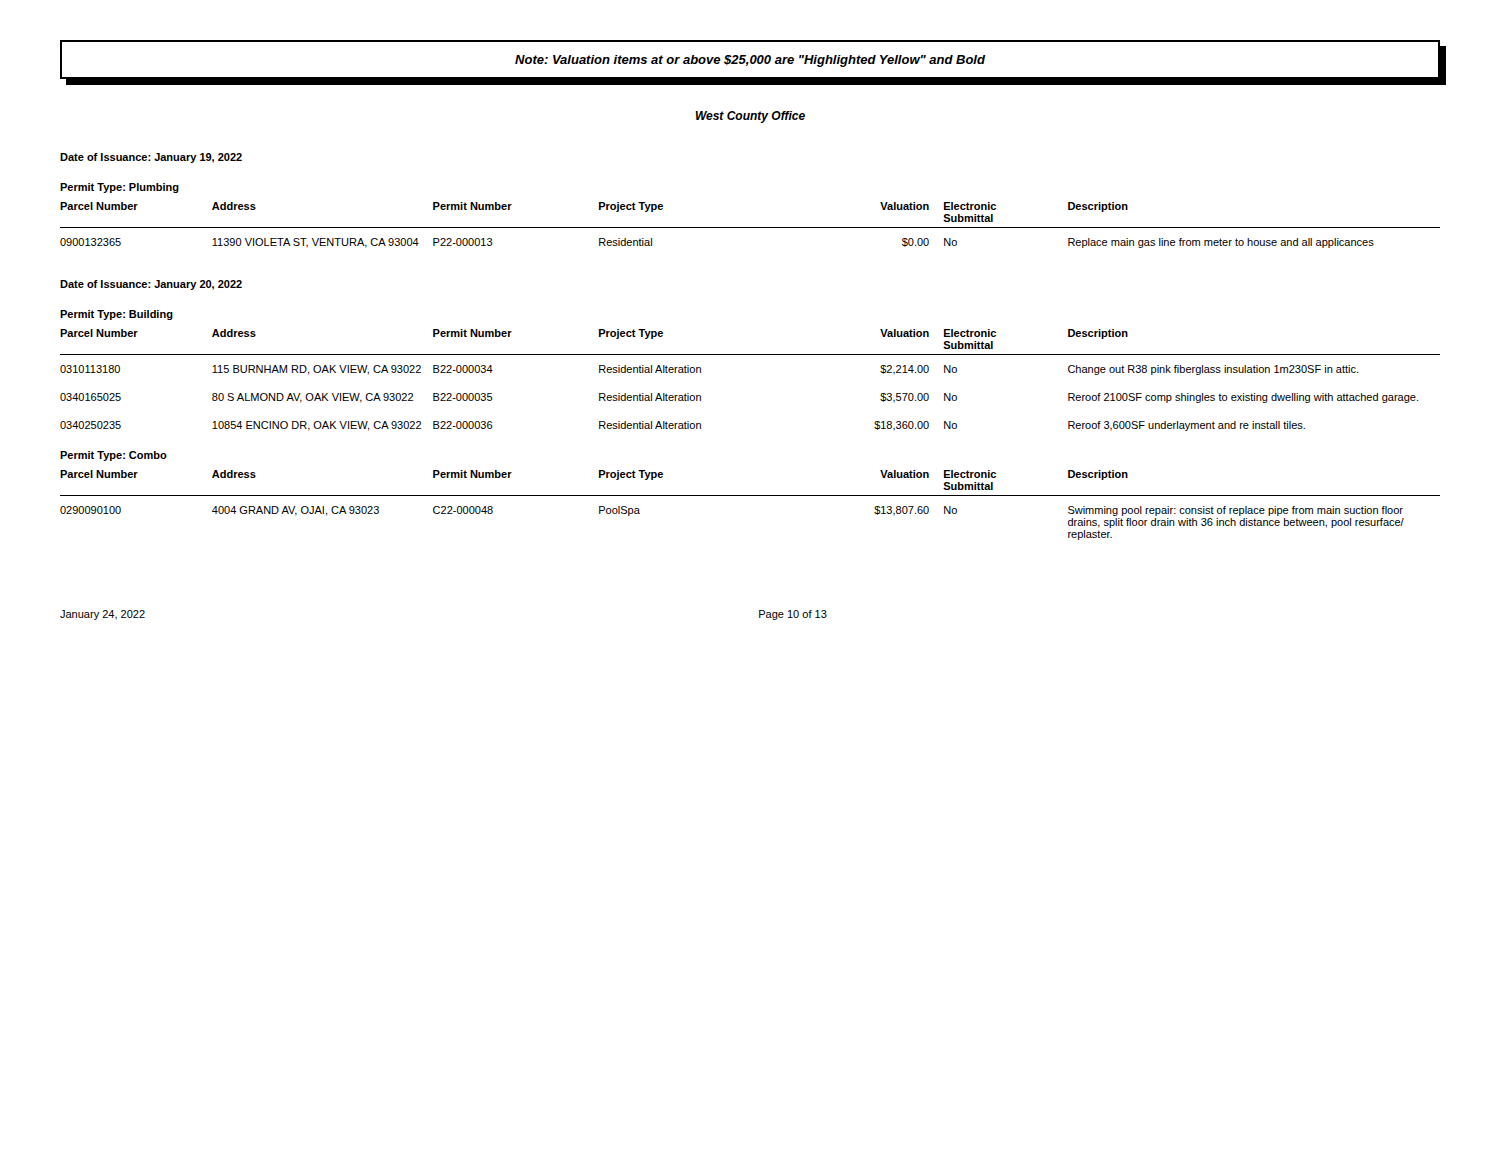Note: Valuation items at or above $25,000 are "Highlighted Yellow" and Bold
West County Office
Date of Issuance: January 19, 2022
Permit Type: Plumbing
| Parcel Number | Address | Permit Number | Project Type | Valuation | Electronic Submittal | Description |
| --- | --- | --- | --- | --- | --- | --- |
| 0900132365 | 11390 VIOLETA ST, VENTURA, CA 93004 | P22-000013 | Residential | $0.00 | No | Replace main gas line from meter to house and all applicances |
Date of Issuance: January 20, 2022
Permit Type: Building
| Parcel Number | Address | Permit Number | Project Type | Valuation | Electronic Submittal | Description |
| --- | --- | --- | --- | --- | --- | --- |
| 0310113180 | 115 BURNHAM RD, OAK VIEW, CA 93022 | B22-000034 | Residential Alteration | $2,214.00 | No | Change out R38 pink fiberglass insulation 1m230SF in attic. |
| 0340165025 | 80 S ALMOND AV, OAK VIEW, CA 93022 | B22-000035 | Residential Alteration | $3,570.00 | No | Reroof 2100SF comp shingles to existing dwelling with attached garage. |
| 0340250235 | 10854 ENCINO DR, OAK VIEW, CA 93022 | B22-000036 | Residential Alteration | $18,360.00 | No | Reroof 3,600SF underlayment and re install tiles. |
Permit Type: Combo
| Parcel Number | Address | Permit Number | Project Type | Valuation | Electronic Submittal | Description |
| --- | --- | --- | --- | --- | --- | --- |
| 0290090100 | 4004 GRAND AV, OJAI, CA 93023 | C22-000048 | PoolSpa | $13,807.60 | No | Swimming pool repair: consist of replace pipe from main suction floor drains, split floor drain with 36 inch distance between, pool resurface/ replaster. |
January 24, 2022
Page 10 of 13